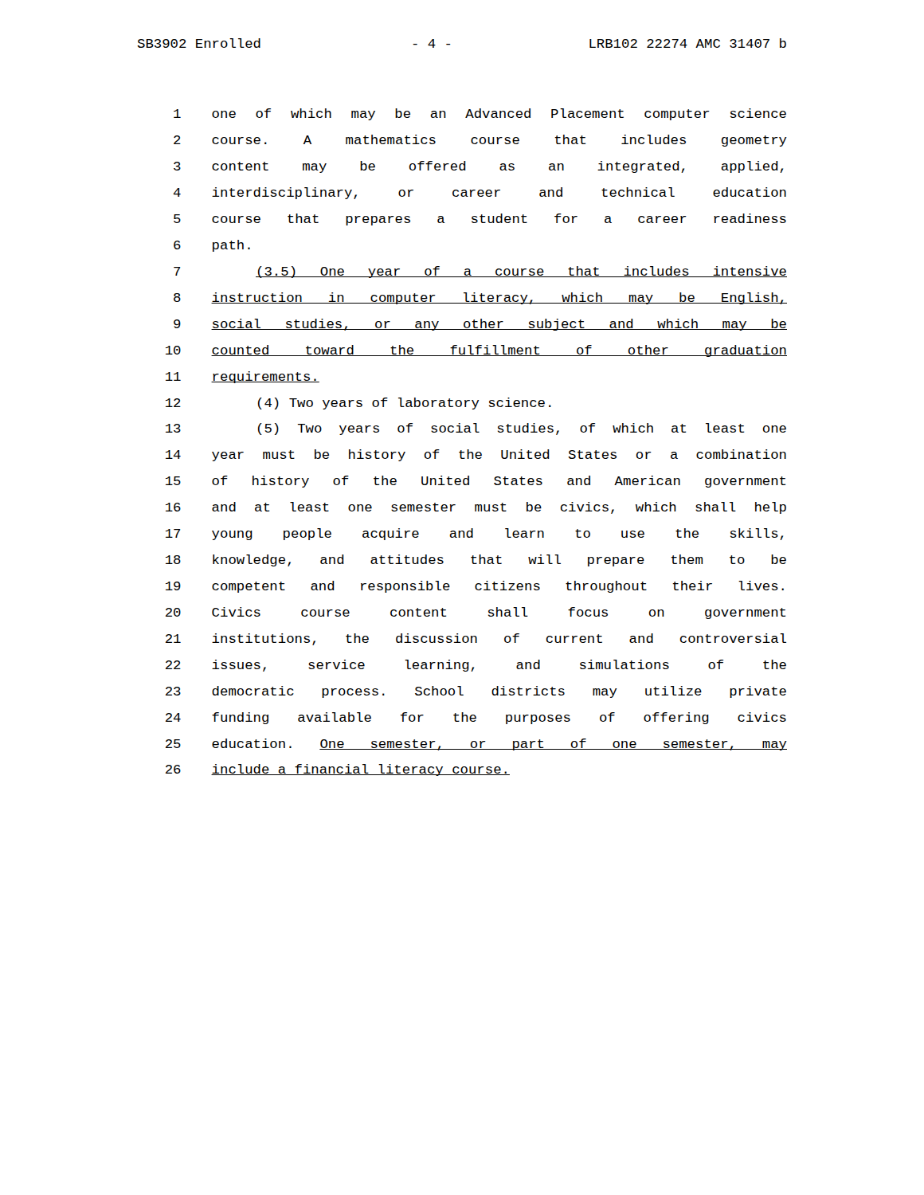SB3902 Enrolled - 4 - LRB102 22274 AMC 31407 b
1 one of which may be an Advanced Placement computer science
2 course. A mathematics course that includes geometry
3 content may be offered as an integrated, applied,
4 interdisciplinary, or career and technical education
5 course that prepares a student for a career readiness
6 path.
7 (3.5) One year of a course that includes intensive
8 instruction in computer literacy, which may be English,
9 social studies, or any other subject and which may be
10 counted toward the fulfillment of other graduation
11 requirements.
12 (4) Two years of laboratory science.
13 (5) Two years of social studies, of which at least one
14 year must be history of the United States or a combination
15 of history of the United States and American government
16 and at least one semester must be civics, which shall help
17 young people acquire and learn to use the skills,
18 knowledge, and attitudes that will prepare them to be
19 competent and responsible citizens throughout their lives.
20 Civics course content shall focus on government
21 institutions, the discussion of current and controversial
22 issues, service learning, and simulations of the
23 democratic process. School districts may utilize private
24 funding available for the purposes of offering civics
25 education. One semester, or part of one semester, may
26 include a financial literacy course.